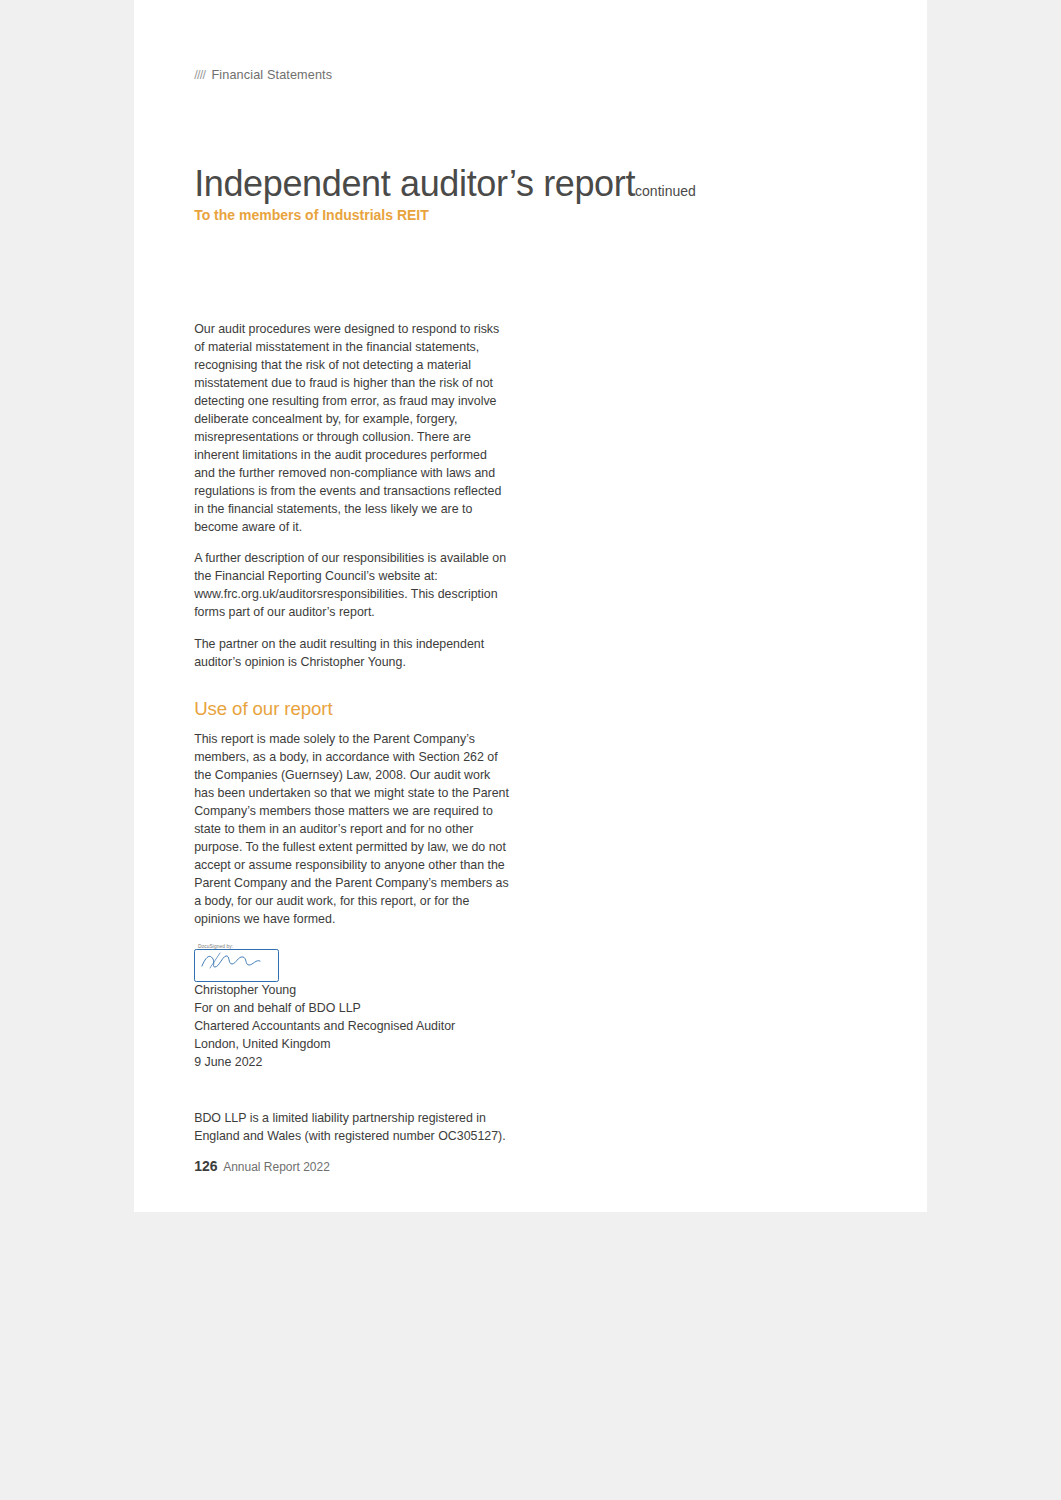////Financial Statements
Independent auditor’s reportcontinued
To the members of Industrials REIT
Our audit procedures were designed to respond to risks of material misstatement in the financial statements, recognising that the risk of not detecting a material misstatement due to fraud is higher than the risk of not detecting one resulting from error, as fraud may involve deliberate concealment by, for example, forgery, misrepresentations or through collusion. There are inherent limitations in the audit procedures performed and the further removed non-compliance with laws and regulations is from the events and transactions reflected in the financial statements, the less likely we are to become aware of it.
A further description of our responsibilities is available on the Financial Reporting Council’s website at: www.frc.org.uk/auditorsresponsibilities. This description forms part of our auditor’s report.
The partner on the audit resulting in this independent auditor’s opinion is Christopher Young.
Use of our report
This report is made solely to the Parent Company’s members, as a body, in accordance with Section 262 of the Companies (Guernsey) Law, 2008. Our audit work has been undertaken so that we might state to the Parent Company’s members those matters we are required to state to them in an auditor’s report and for no other purpose. To the fullest extent permitted by law, we do not accept or assume responsibility to anyone other than the Parent Company and the Parent Company’s members as a body, for our audit work, for this report, or for the opinions we have formed.
DocuSigned by:
Christopher Young
For on and behalf of BDO LLP
Chartered Accountants and Recognised Auditor
London, United Kingdom
9 June 2022
BDO LLP is a limited liability partnership registered in England and Wales (with registered number OC305127).
126 Annual Report 2022